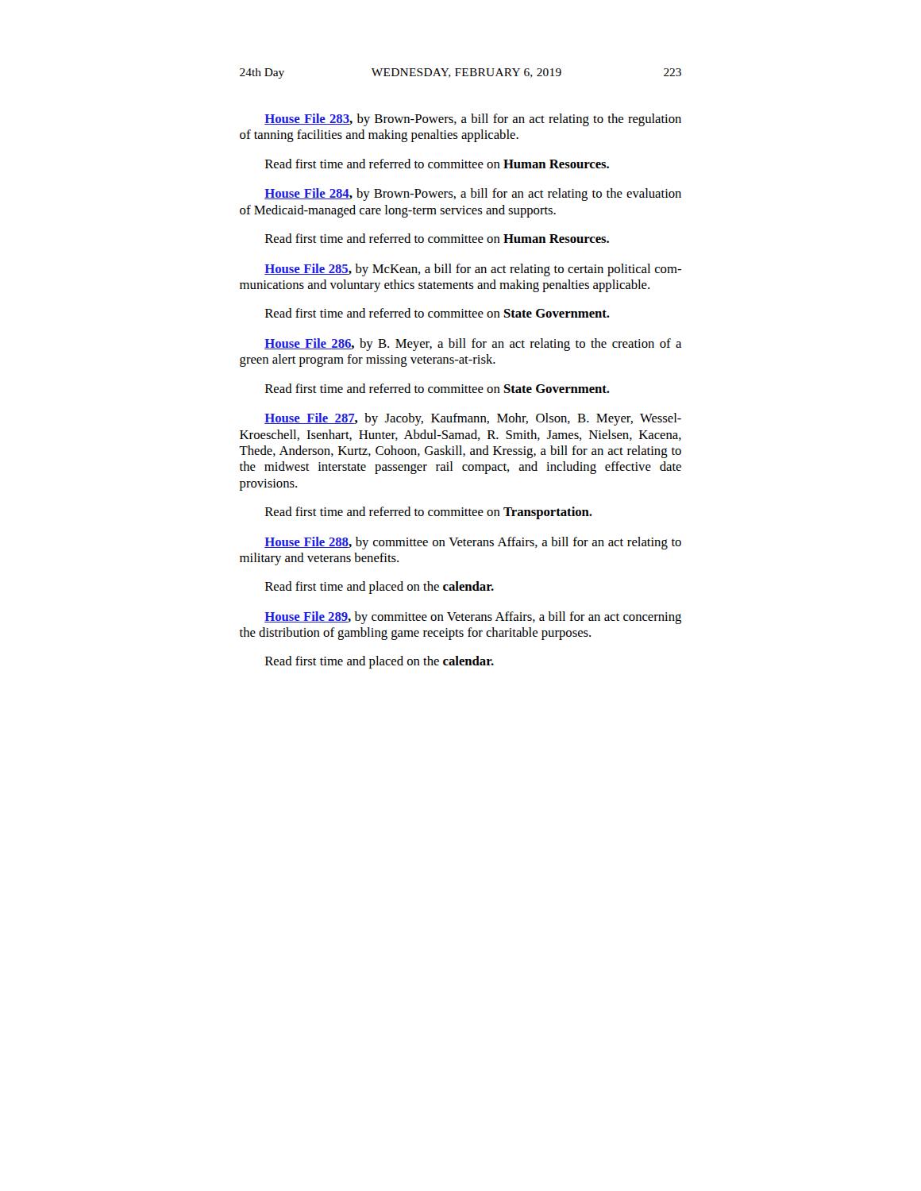24th Day WEDNESDAY, FEBRUARY 6, 2019 223
House File 283, by Brown-Powers, a bill for an act relating to the regulation of tanning facilities and making penalties applicable.
Read first time and referred to committee on Human Resources.
House File 284, by Brown-Powers, a bill for an act relating to the evaluation of Medicaid-managed care long-term services and supports.
Read first time and referred to committee on Human Resources.
House File 285, by McKean, a bill for an act relating to certain political communications and voluntary ethics statements and making penalties applicable.
Read first time and referred to committee on State Government.
House File 286, by B. Meyer, a bill for an act relating to the creation of a green alert program for missing veterans-at-risk.
Read first time and referred to committee on State Government.
House File 287, by Jacoby, Kaufmann, Mohr, Olson, B. Meyer, Wessel-Kroeschell, Isenhart, Hunter, Abdul-Samad, R. Smith, James, Nielsen, Kacena, Thede, Anderson, Kurtz, Cohoon, Gaskill, and Kressig, a bill for an act relating to the midwest interstate passenger rail compact, and including effective date provisions.
Read first time and referred to committee on Transportation.
House File 288, by committee on Veterans Affairs, a bill for an act relating to military and veterans benefits.
Read first time and placed on the calendar.
House File 289, by committee on Veterans Affairs, a bill for an act concerning the distribution of gambling game receipts for charitable purposes.
Read first time and placed on the calendar.